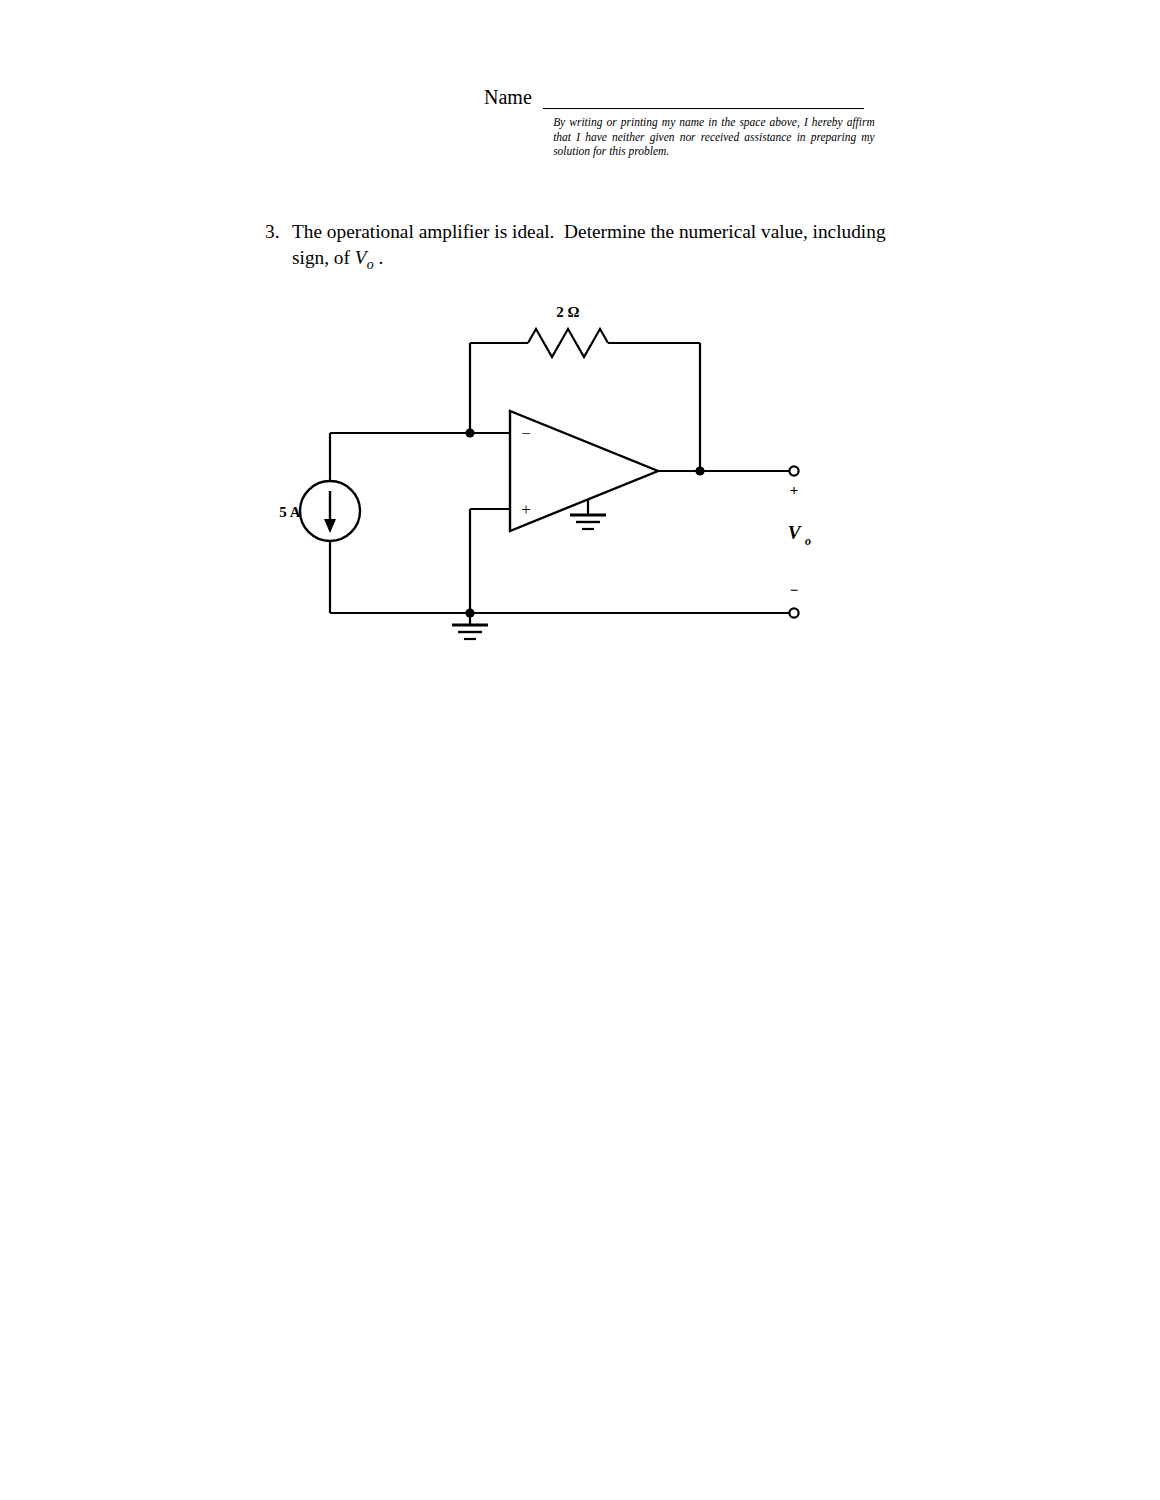Name
By writing or printing my name in the space above, I hereby affirm that I have neither given nor received assistance in preparing my solution for this problem.
3. The operational amplifier is ideal. Determine the numerical value, including sign, of Vo .
2 Ω − + 5 A + − V o